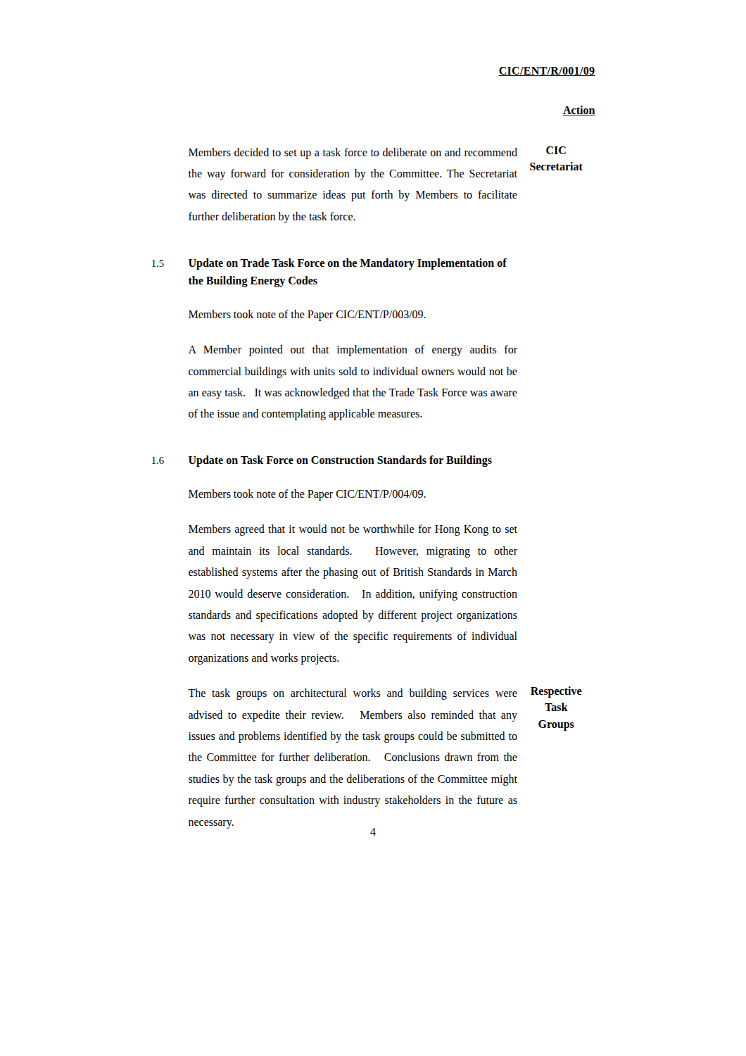CIC/ENT/R/001/09
Action
| | Members decided to set up a task force to deliberate on and recommend the way forward for consideration by the Committee. The Secretariat was directed to summarize ideas put forth by Members to facilitate further deliberation by the task force. | CIC Secretariat |
| 1.5 | Update on Trade Task Force on the Mandatory Implementation of the Building Energy Codes | |
| | Members took note of the Paper CIC/ENT/P/003/09. A Member pointed out that implementation of energy audits for commercial buildings with units sold to individual owners would not be an easy task. It was acknowledged that the Trade Task Force was aware of the issue and contemplating applicable measures. | |
| 1.6 | Update on Task Force on Construction Standards for Buildings | |
| | Members took note of the Paper CIC/ENT/P/004/09. Members agreed that it would not be worthwhile for Hong Kong to set and maintain its local standards. However, migrating to other established systems after the phasing out of British Standards in March 2010 would deserve consideration. In addition, unifying construction standards and specifications adopted by different project organizations was not necessary in view of the specific requirements of individual organizations and works projects. | |
| | The task groups on architectural works and building services were advised to expedite their review. Members also reminded that any issues and problems identified by the task groups could be submitted to the Committee for further deliberation. Conclusions drawn from the studies by the task groups and the deliberations of the Committee might require further consultation with industry stakeholders in the future as necessary. | Respective Task Groups |
4